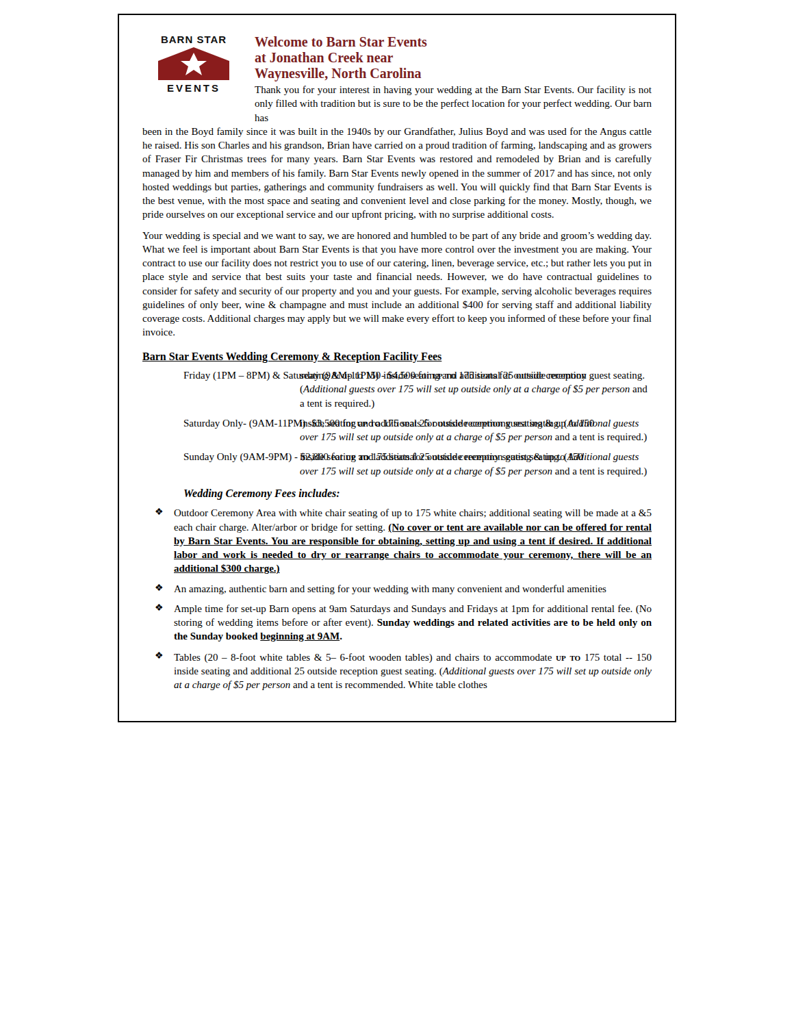BARN STAR
EVENTS
Welcome to Barn Star Events
at Jonathan Creek near
Waynesville, North Carolina
Thank you for your interest in having your wedding at the Barn Star Events. Our facility is not only filled with tradition but is sure to be the perfect location for your perfect wedding. Our barn has
been in the Boyd family since it was built in the 1940s by our Grandfather, Julius Boyd and was used for the Angus cattle he raised. His son Charles and his grandson, Brian have carried on a proud tradition of farming, landscaping and as growers of Fraser Fir Christmas trees for many years. Barn Star Events was restored and remodeled by Brian and is carefully managed by him and members of his family. Barn Star Events newly opened in the summer of 2017 and has since, not only hosted weddings but parties, gatherings and community fundraisers as well. You will quickly find that Barn Star Events is the best venue, with the most space and seating and convenient level and close parking for the money. Mostly, though, we pride ourselves on our exceptional service and our upfront pricing, with no surprise additional costs.
Your wedding is special and we want to say, we are honored and humbled to be part of any bride and groom’s wedding day. What we feel is important about Barn Star Events is that you have more control over the investment you are making. Your contract to use our facility does not restrict you to use of our catering, linen, beverage service, etc.; but rather lets you put in place style and service that best suits your taste and financial needs. However, we do have contractual guidelines to consider for safety and security of our property and you and your guests. For example, serving alcoholic beverages requires guidelines of only beer, wine & champagne and must include an additional $400 for serving staff and additional liability coverage costs. Additional charges may apply but we will make every effort to keep you informed of these before your final invoice.
Barn Star Events Wedding Ceremony & Reception Facility Fees
Friday (1PM – 8PM) & Saturday (9AM-11PM) - $4,500 for up to 175 seats for outside ceremony seating & up to 150 inside seating and additional 25 outside reception guest seating. (Additional guests over 175 will set up outside only at a charge of $5 per person and a tent is required.)
Saturday Only- (9AM-11PM) -$3,500 for up to 175 seats for outside ceremony seating & up to 150 inside seating and additional 25 outside reception guest seating. (Additional guests over 175 will set up outside only at a charge of $5 per person and a tent is required.)
Sunday Only (9AM-9PM) - $2,800 for up to 175 seats for outside ceremony seating & up to 150 inside seating and additional 25 outside reception guest seating. (Additional guests over 175 will set up outside only at a charge of $5 per person and a tent is required.)
Wedding Ceremony Fees includes:
Outdoor Ceremony Area with white chair seating of up to 175 white chairs; additional seating will be made at a &5 each chair charge. Alter/arbor or bridge for setting. (No cover or tent are available nor can be offered for rental by Barn Star Events. You are responsible for obtaining, setting up and using a tent if desired. If additional labor and work is needed to dry or rearrange chairs to accommodate your ceremony, there will be an additional $300 charge.)
An amazing, authentic barn and setting for your wedding with many convenient and wonderful amenities
Ample time for set-up Barn opens at 9am Saturdays and Sundays and Fridays at 1pm for additional rental fee. (No storing of wedding items before or after event). Sunday weddings and related activities are to be held only on the Sunday booked beginning at 9AM.
Tables (20 – 8-foot white tables & 5– 6-foot wooden tables) and chairs to accommodate up to 175 total -- 150 inside seating and additional 25 outside reception guest seating. (Additional guests over 175 will set up outside only at a charge of $5 per person and a tent is recommended. White table clothes